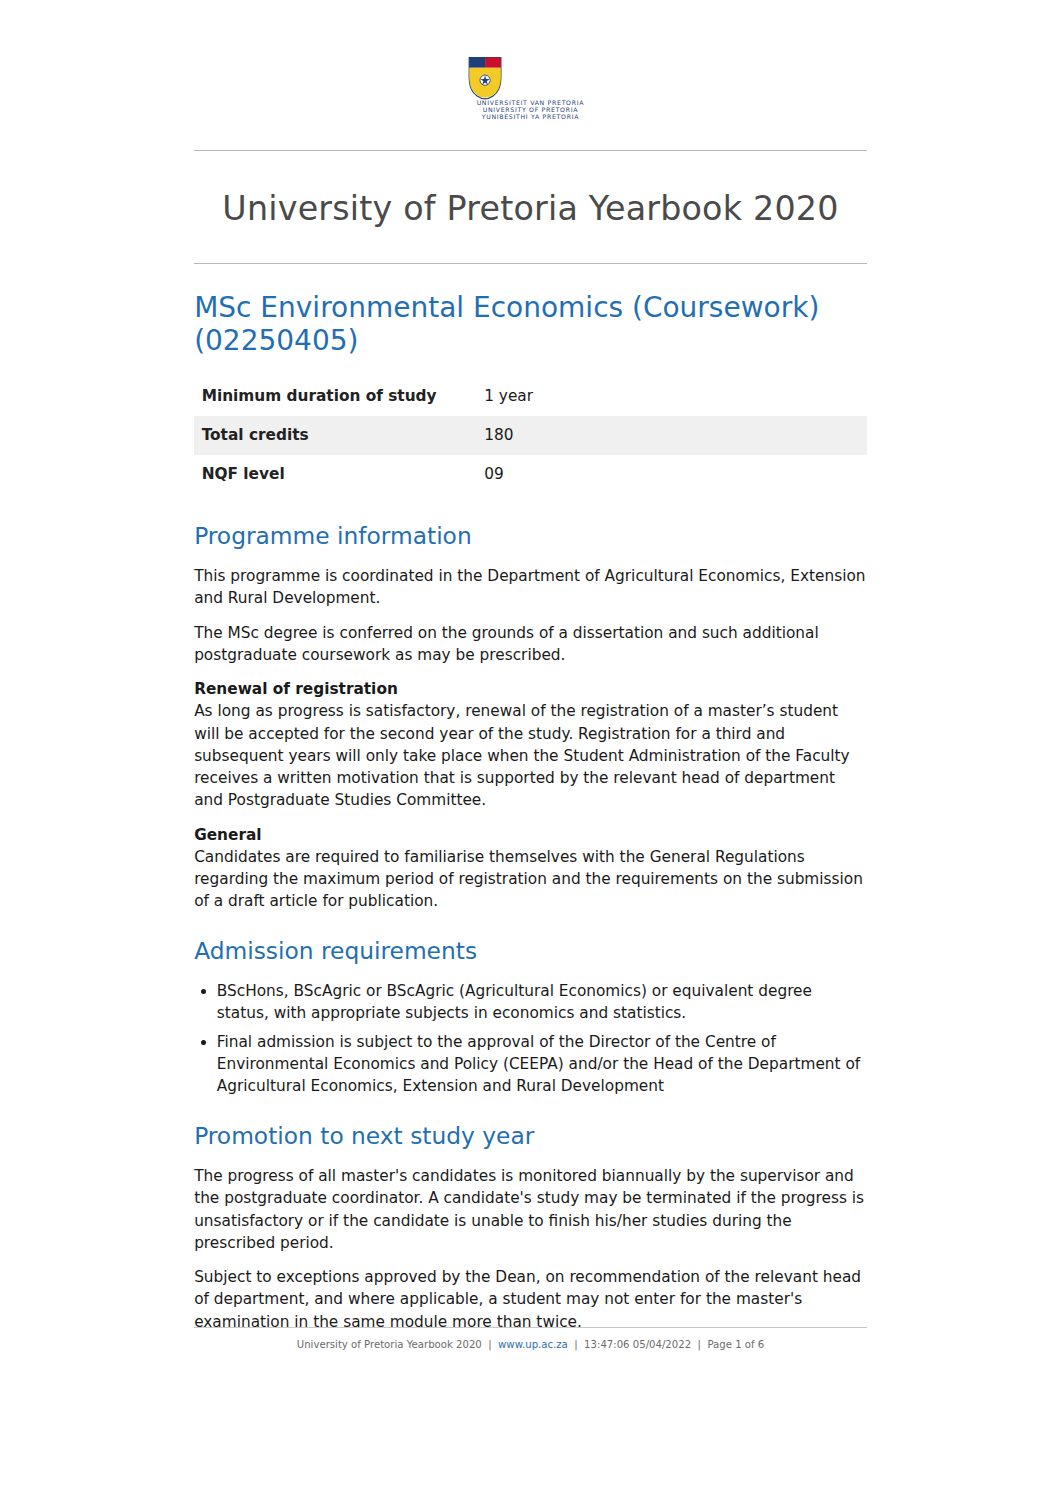UNIVERSITEIT VAN PRETORIA UNIVERSITY OF PRETORIA YUNIBESITHI YA PRETORIA
University of Pretoria Yearbook 2020
MSc Environmental Economics (Coursework) (02250405)
| Minimum duration of study | 1 year |
| Total credits | 180 |
| NQF level | 09 |
Programme information
This programme is coordinated in the Department of Agricultural Economics, Extension and Rural Development.
The MSc degree is conferred on the grounds of a dissertation and such additional postgraduate coursework as may be prescribed.
Renewal of registration
As long as progress is satisfactory, renewal of the registration of a master’s student will be accepted for the second year of the study. Registration for a third and subsequent years will only take place when the Student Administration of the Faculty receives a written motivation that is supported by the relevant head of department and Postgraduate Studies Committee.
General
Candidates are required to familiarise themselves with the General Regulations regarding the maximum period of registration and the requirements on the submission of a draft article for publication.
Admission requirements
BScHons, BScAgric or BScAgric (Agricultural Economics) or equivalent degree status, with appropriate subjects in economics and statistics.
Final admission is subject to the approval of the Director of the Centre of Environmental Economics and Policy (CEEPA) and/or the Head of the Department of Agricultural Economics, Extension and Rural Development
Promotion to next study year
The progress of all master's candidates is monitored biannually by the supervisor and the postgraduate coordinator. A candidate's study may be terminated if the progress is unsatisfactory or if the candidate is unable to finish his/her studies during the prescribed period.
Subject to exceptions approved by the Dean, on recommendation of the relevant head of department, and where applicable, a student may not enter for the master's examination in the same module more than twice.
University of Pretoria Yearbook 2020 | www.up.ac.za | 13:47:06 05/04/2022 | Page 1 of 6